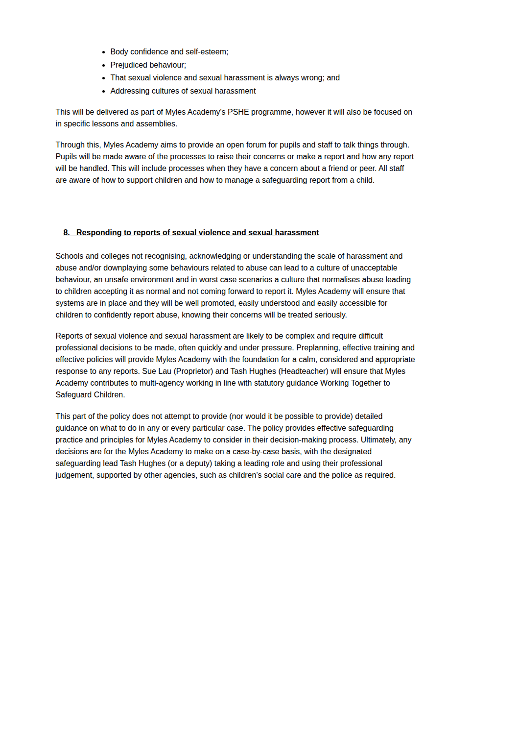Body confidence and self-esteem;
Prejudiced behaviour;
That sexual violence and sexual harassment is always wrong; and
Addressing cultures of sexual harassment
This will be delivered as part of Myles Academy's PSHE programme, however it will also be focused on in specific lessons and assemblies.
Through this, Myles Academy aims to provide an open forum for pupils and staff to talk things through. Pupils will be made aware of the processes to raise their concerns or make a report and how any report will be handled. This will include processes when they have a concern about a friend or peer. All staff are aware of how to support children and how to manage a safeguarding report from a child.
8. Responding to reports of sexual violence and sexual harassment
Schools and colleges not recognising, acknowledging or understanding the scale of harassment and abuse and/or downplaying some behaviours related to abuse can lead to a culture of unacceptable behaviour, an unsafe environment and in worst case scenarios a culture that normalises abuse leading to children accepting it as normal and not coming forward to report it. Myles Academy will ensure that systems are in place and they will be well promoted, easily understood and easily accessible for children to confidently report abuse, knowing their concerns will be treated seriously.
Reports of sexual violence and sexual harassment are likely to be complex and require difficult professional decisions to be made, often quickly and under pressure. Preplanning, effective training and effective policies will provide Myles Academy with the foundation for a calm, considered and appropriate response to any reports. Sue Lau (Proprietor) and Tash Hughes (Headteacher) will ensure that Myles Academy contributes to multi-agency working in line with statutory guidance Working Together to Safeguard Children.
This part of the policy does not attempt to provide (nor would it be possible to provide) detailed guidance on what to do in any or every particular case. The policy provides effective safeguarding practice and principles for Myles Academy to consider in their decision-making process. Ultimately, any decisions are for the Myles Academy to make on a case-by-case basis, with the designated safeguarding lead Tash Hughes (or a deputy) taking a leading role and using their professional judgement, supported by other agencies, such as children's social care and the police as required.